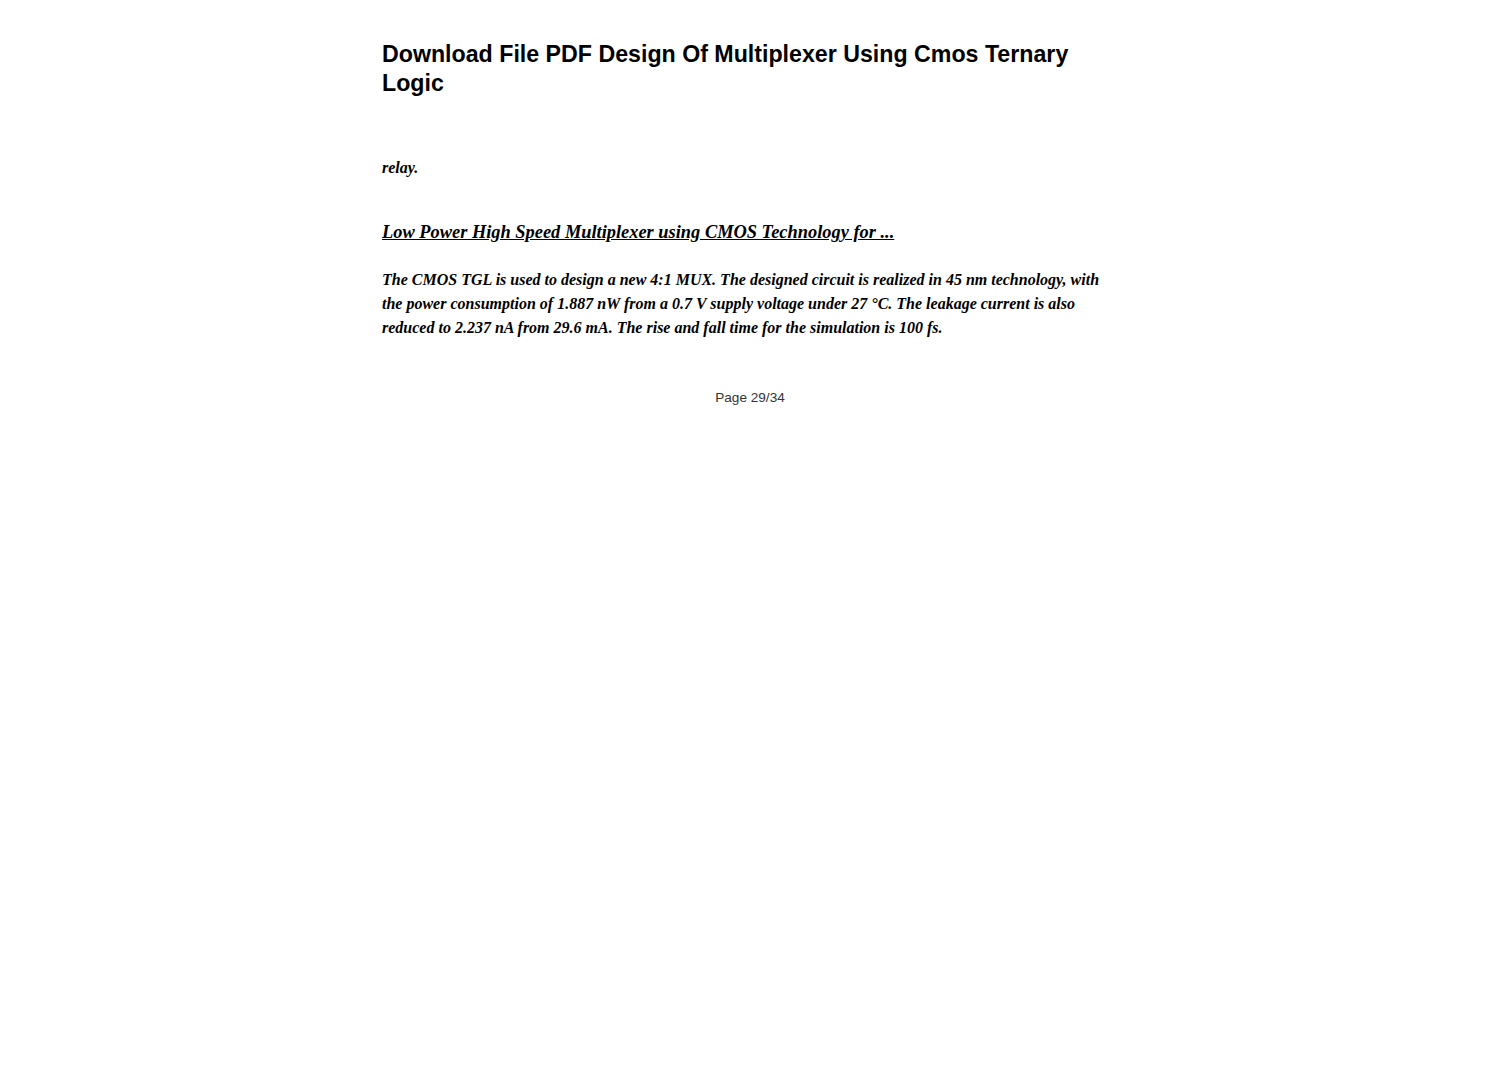Download File PDF Design Of Multiplexer Using Cmos Ternary Logic
relay.
Low Power High Speed Multiplexer using CMOS Technology for ...
The CMOS TGL is used to design a new 4:1 MUX. The designed circuit is realized in 45 nm technology, with the power consumption of 1.887 nW from a 0.7 V supply voltage under 27 °C. The leakage current is also reduced to 2.237 nA from 29.6 mA. The rise and fall time for the simulation is 100 fs.
Page 29/34